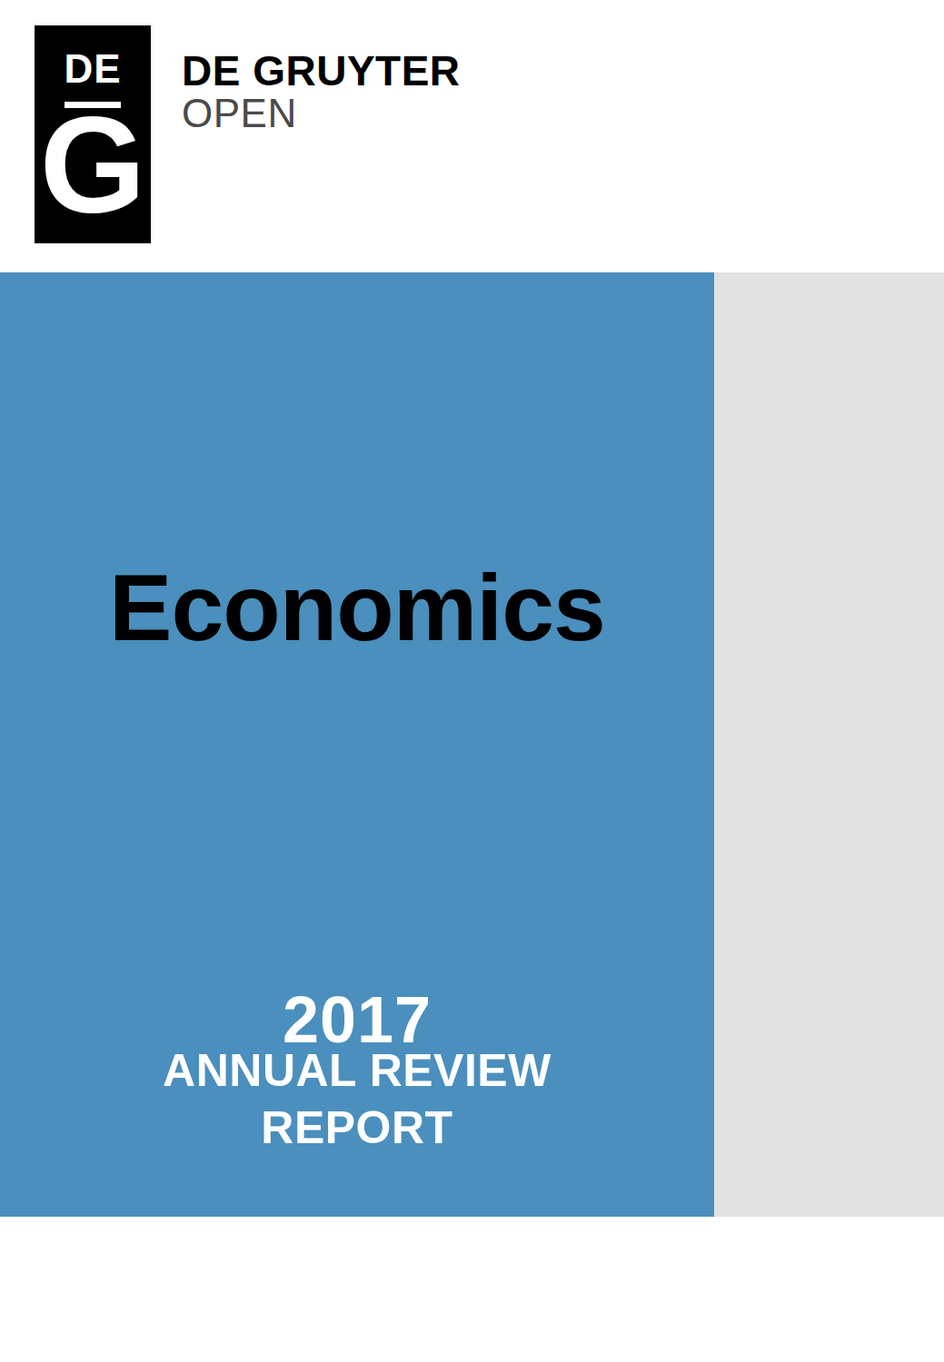DE G
DE GRUYTER
OPEN
Economics
2017
ANNUAL REVIEW
REPORT